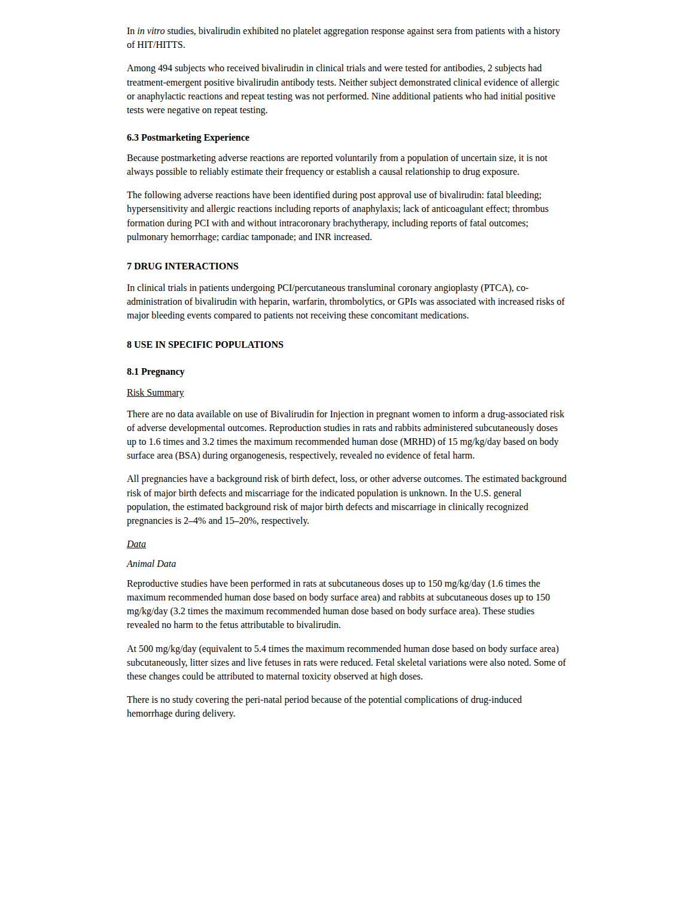In in vitro studies, bivalirudin exhibited no platelet aggregation response against sera from patients with a history of HIT/HITTS.
Among 494 subjects who received bivalirudin in clinical trials and were tested for antibodies, 2 subjects had treatment-emergent positive bivalirudin antibody tests. Neither subject demonstrated clinical evidence of allergic or anaphylactic reactions and repeat testing was not performed. Nine additional patients who had initial positive tests were negative on repeat testing.
6.3 Postmarketing Experience
Because postmarketing adverse reactions are reported voluntarily from a population of uncertain size, it is not always possible to reliably estimate their frequency or establish a causal relationship to drug exposure.
The following adverse reactions have been identified during post approval use of bivalirudin: fatal bleeding; hypersensitivity and allergic reactions including reports of anaphylaxis; lack of anticoagulant effect; thrombus formation during PCI with and without intracoronary brachytherapy, including reports of fatal outcomes; pulmonary hemorrhage; cardiac tamponade; and INR increased.
7 DRUG INTERACTIONS
In clinical trials in patients undergoing PCI/percutaneous transluminal coronary angioplasty (PTCA), co-administration of bivalirudin with heparin, warfarin, thrombolytics, or GPIs was associated with increased risks of major bleeding events compared to patients not receiving these concomitant medications.
8 USE IN SPECIFIC POPULATIONS
8.1 Pregnancy
Risk Summary
There are no data available on use of Bivalirudin for Injection in pregnant women to inform a drug-associated risk of adverse developmental outcomes. Reproduction studies in rats and rabbits administered subcutaneously doses up to 1.6 times and 3.2 times the maximum recommended human dose (MRHD) of 15 mg/kg/day based on body surface area (BSA) during organogenesis, respectively, revealed no evidence of fetal harm.
All pregnancies have a background risk of birth defect, loss, or other adverse outcomes. The estimated background risk of major birth defects and miscarriage for the indicated population is unknown. In the U.S. general population, the estimated background risk of major birth defects and miscarriage in clinically recognized pregnancies is 2–4% and 15–20%, respectively.
Data
Animal Data
Reproductive studies have been performed in rats at subcutaneous doses up to 150 mg/kg/day (1.6 times the maximum recommended human dose based on body surface area) and rabbits at subcutaneous doses up to 150 mg/kg/day (3.2 times the maximum recommended human dose based on body surface area). These studies revealed no harm to the fetus attributable to bivalirudin.
At 500 mg/kg/day (equivalent to 5.4 times the maximum recommended human dose based on body surface area) subcutaneously, litter sizes and live fetuses in rats were reduced. Fetal skeletal variations were also noted. Some of these changes could be attributed to maternal toxicity observed at high doses.
There is no study covering the peri-natal period because of the potential complications of drug-induced hemorrhage during delivery.